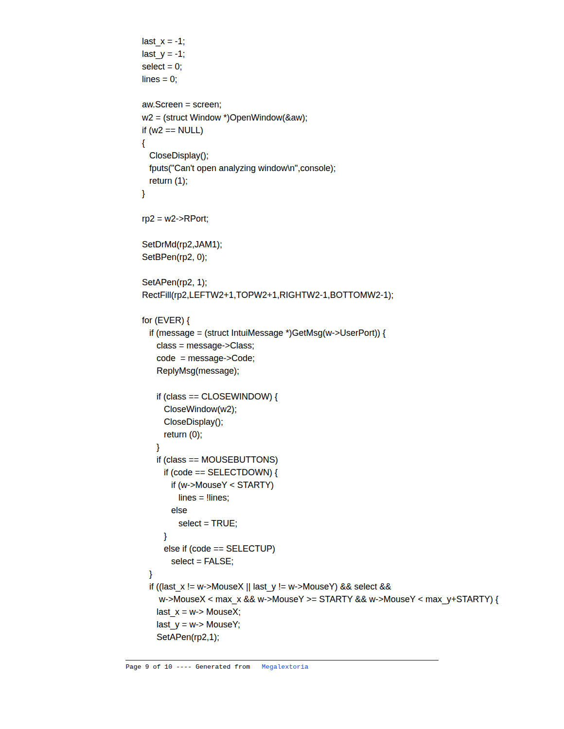last_x = -1;
last_y = -1;
select = 0;
lines = 0;

aw.Screen = screen;
w2 = (struct Window *)OpenWindow(&aw);
if (w2 == NULL)
{
   CloseDisplay();
   fputs("Can't open analyzing window\n",console);
   return (1);
}

rp2 = w2->RPort;

SetDrMd(rp2,JAM1);
SetBPen(rp2, 0);

SetAPen(rp2, 1);
RectFill(rp2,LEFTW2+1,TOPW2+1,RIGHTW2-1,BOTTOMW2-1);

for (EVER) {
   if (message = (struct IntuiMessage *)GetMsg(w->UserPort)) {
      class = message->Class;
      code  = message->Code;
      ReplyMsg(message);

      if (class == CLOSEWINDOW) {
         CloseWindow(w2);
         CloseDisplay();
         return (0);
      }
      if (class == MOUSEBUTTONS)
         if (code == SELECTDOWN) {
            if (w->MouseY < STARTY)
               lines = !lines;
            else
               select = TRUE;
         }
         else if (code == SELECTUP)
            select = FALSE;
   }
   if ((last_x != w->MouseX || last_y != w->MouseY) && select &&
       w->MouseX < max_x && w->MouseY >= STARTY && w->MouseY < max_y+STARTY) {
      last_x = w-> MouseX;
      last_y = w-> MouseY;
      SetAPen(rp2,1);
Page 9 of 10 ---- Generated from Megalextoria